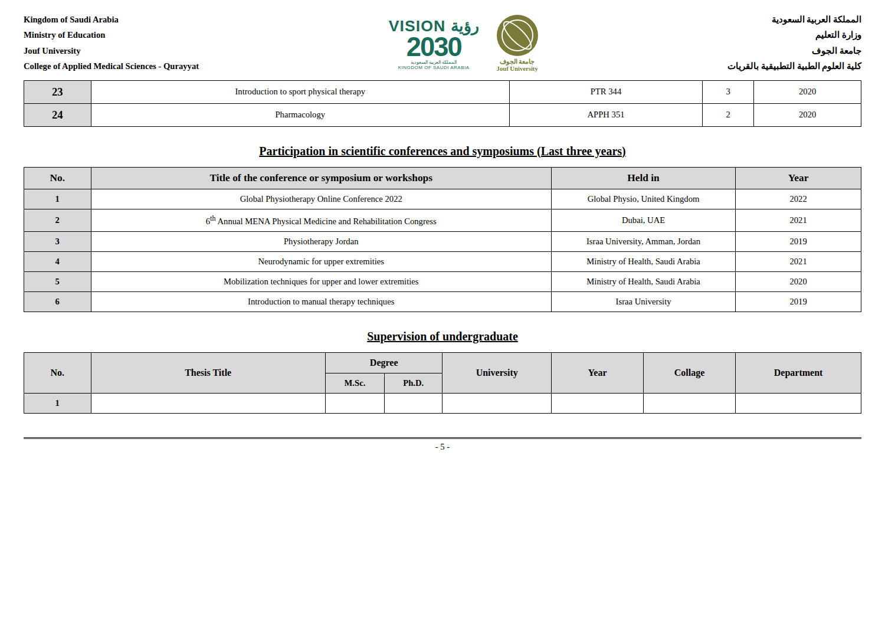Kingdom of Saudi Arabia
Ministry of Education
Jouf University
College of Applied Medical Sciences - Qurayyat
VISION رؤية
2030
المملكة العربية السعودية
KINGDOM OF SAUDI ARABIA
جامعة الجوف
Jouf University
المملكة العربية السعودية
وزارة التعليم
جامعة الجوف
كلية العلوم الطبية التطبيقية بالقريات
| 23 | Introduction to sport physical therapy | PTR 344 | 3 | 2020 |
| 24 | Pharmacology | APPH 351 | 2 | 2020 |
Participation in scientific conferences and symposiums (Last three years)
| No. | Title of the conference or symposium or workshops | Held in | Year |
| 1 | Global Physiotherapy Online Conference 2022 | Global Physio, United Kingdom | 2022 |
| 2 | 6 th Annual MENA Physical Medicine and Rehabilitation Congress | Dubai, UAE | 2021 |
| 3 | Physiotherapy Jordan | Israa University, Amman, Jordan | 2019 |
| 4 | Neurodynamic for upper extremities | Ministry of Health, Saudi Arabia | 2021 |
| 5 | Mobilization techniques for upper and lower extremities | Ministry of Health, Saudi Arabia | 2020 |
| 6 | Introduction to manual therapy techniques | Israa University | 2019 |
Supervision of undergraduate
| No. | Thesis Title | Degree | University | Year | Collage | Department |
| M.Sc. | Ph.D. |
| 1 | | | | | | | |
- 5 -